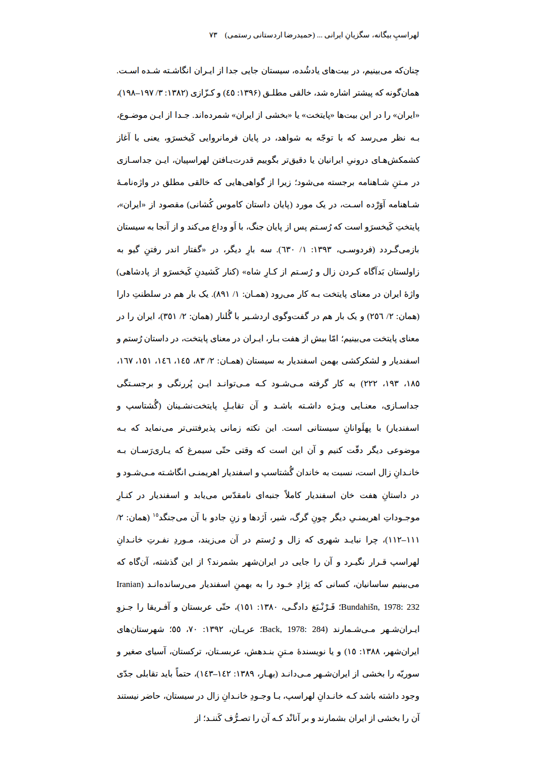لهراسپِ بیگانه، سگزیانِ ایرانی ... (حمیدرضا اردستانی رستمی) ۷۳
چنان‌که می‌بینیم، در بیت‌های یادشُده، سیستان جایی جدا از ایـران انگاشـته شـده اسـت. همان‌گونه که پیشتر اشاره شد، خالقی مطلـق (۱۳۹۶: ٤٥) و کـزّازی (۱۳۸۲: ۳/ ۱۹۷–۱۹۸)، «ایران» را در این بیت‌ها «پایتخت» یا «بخشی از ایران» شمرده‌اند. جـدا از ایـن موضـوع، بـه نظر می‌رسد که با توجّه به شواهد، در پایان فرمانروایی کَیخسرَو، یعنی با آغاز کشمکش‌هـای درونیِ ایرانیان یا دقیق‌تر بگوییم قدرت‌یـافتن لهراسپیان، ایـن جداسـازی در مـتنِ شـاهنامه برجسته می‌شود؛ زیرا از گواهی‌هایی که خالقی مطلق در واژه‌نامـهٔ شـاهنامه آوَرْده اسـت، در یک مورد (پایان داستان کاموس کُشانی) مقصود از «ایران»، پایتختِ کَیخسرَو است که رُسـتم پس از پایان جنگ، با اَو وداع می‌کند و از آنجا به سیستان بازمی‌گـردد (فردوسـی، ۱۳۹۳: ۱/ ٦۳۰). سه بارِ دیگر، در «گفتار اندر رفتنِ گیو به زاولستان بَدآگاه کـردن زال و رُسـتم از کـارِ شاه» (کنار کَشیدنِ کَیخسرَو از پادشاهی) واژهٔ ایران در معنای پایتخت بـه کار می‌رود (همـان: ۱/ ۸۹۱). یک بار هم در سلطنتِ دارا (همان: ۲/ ۲٥٦) و یک بار هم در گفت‌وگوی اردشـیر با گُلنار (همان: ۲/ ۳٥۱)، ایران را در معنای پایتخت می‌بینیم؛ امّا بیش از هفت بـار، ایـران در معنای پایتخت، در داستان رُستم و اسفندیار و لشکرکشی بهمن اسفندیار به سیستان (همـان: ۲/ ۸۳، ۱٤٥، ۱٤٦، ۱٥۱، ۱٦۷، ۱۸٥، ۱۹۳، ۲۲۲) به کار گرفته مـی‌شـود کـه مـی‌توانـد ایـن پُررنگی و برجسـتگی جداسـازی، معنـایی ویـژه داشـته باشـد و آن تقابـلِ پایتخت‌نشـینان (گُشتاسپ و اسفندیار) با پهلَوانانِ سیستانی است. این نکته زمانی پذیرفتنی‌تر می‌نماید که بـه موضوعی دیگر دقّت کنیم و آن این است که وقتی حتّی سیمرغ که یـاری‌رَسـان بـه خانـدانِ زال است، نسبت به خاندان گُشتاسپ و اسفندیار اهریمنـی انگاشـته مـی‌شـود و در داستانِ هفت خان اسفندیار کاملاً جنبه‌ای نامقدّس می‌یابد و اسفندیار در کنـارِ موجـوداتِ اهریمنـیِ دیگر چونِ گرگ، شیر، اَژدها و زنِ جادو با آن می‌جنگد۱٥ (همان: ۲/ ۱۱۱–۱۱۲)، چرا نبایـد شهری که زال و رُستم در آن می‌زیند، مـوردِ نفـرتِ خانـدانِ لهراسپ قـرار نگیـرد و آن را جایی در ایران‌شهر بشمرند؟ از این گذشته، آن‌گاه که می‌بینیم ساسانیان، کسانی که نِژادِ خـود را به بهمنِ اسفندیار می‌رسانده‌انـد (Iranian Bundahišn, 1978: 232؛ فَـرْنْـبَغ دادگـی، ۱۳۸۰: ۱٥۱)، حتّی عربستان و آفـریقا را جـزوِ ایـران‌شـهر مـی‌شـمارند (Back, 1978: 284؛ عریـان، ۱۳۹۲: ۷۰، ٥٥؛ شهرستان‌های ایران‌شهر، ۱۳۸۸: ۱٥) و یا نویسندهٔ مـتنِ بنـدهش، عربسـتان، ترکستان، آسیای صغیر و سوریّه را بخشی از ایران‌شـهر مـی‌دانـد (بهـار، ۱۳۸۹: ۱٤۲–۱٤۳)، حتماً باید تقابلی جدّی وجود داشته باشد کـه خانـدانِ لهراسپ، بـا وجـودِ خانـدانِ زال در سیستان، حاضر نیستند آن را بخشی از ایران بشمارند و بر آنانْد کـه آن را تصـرُّف کَننـد؛ از